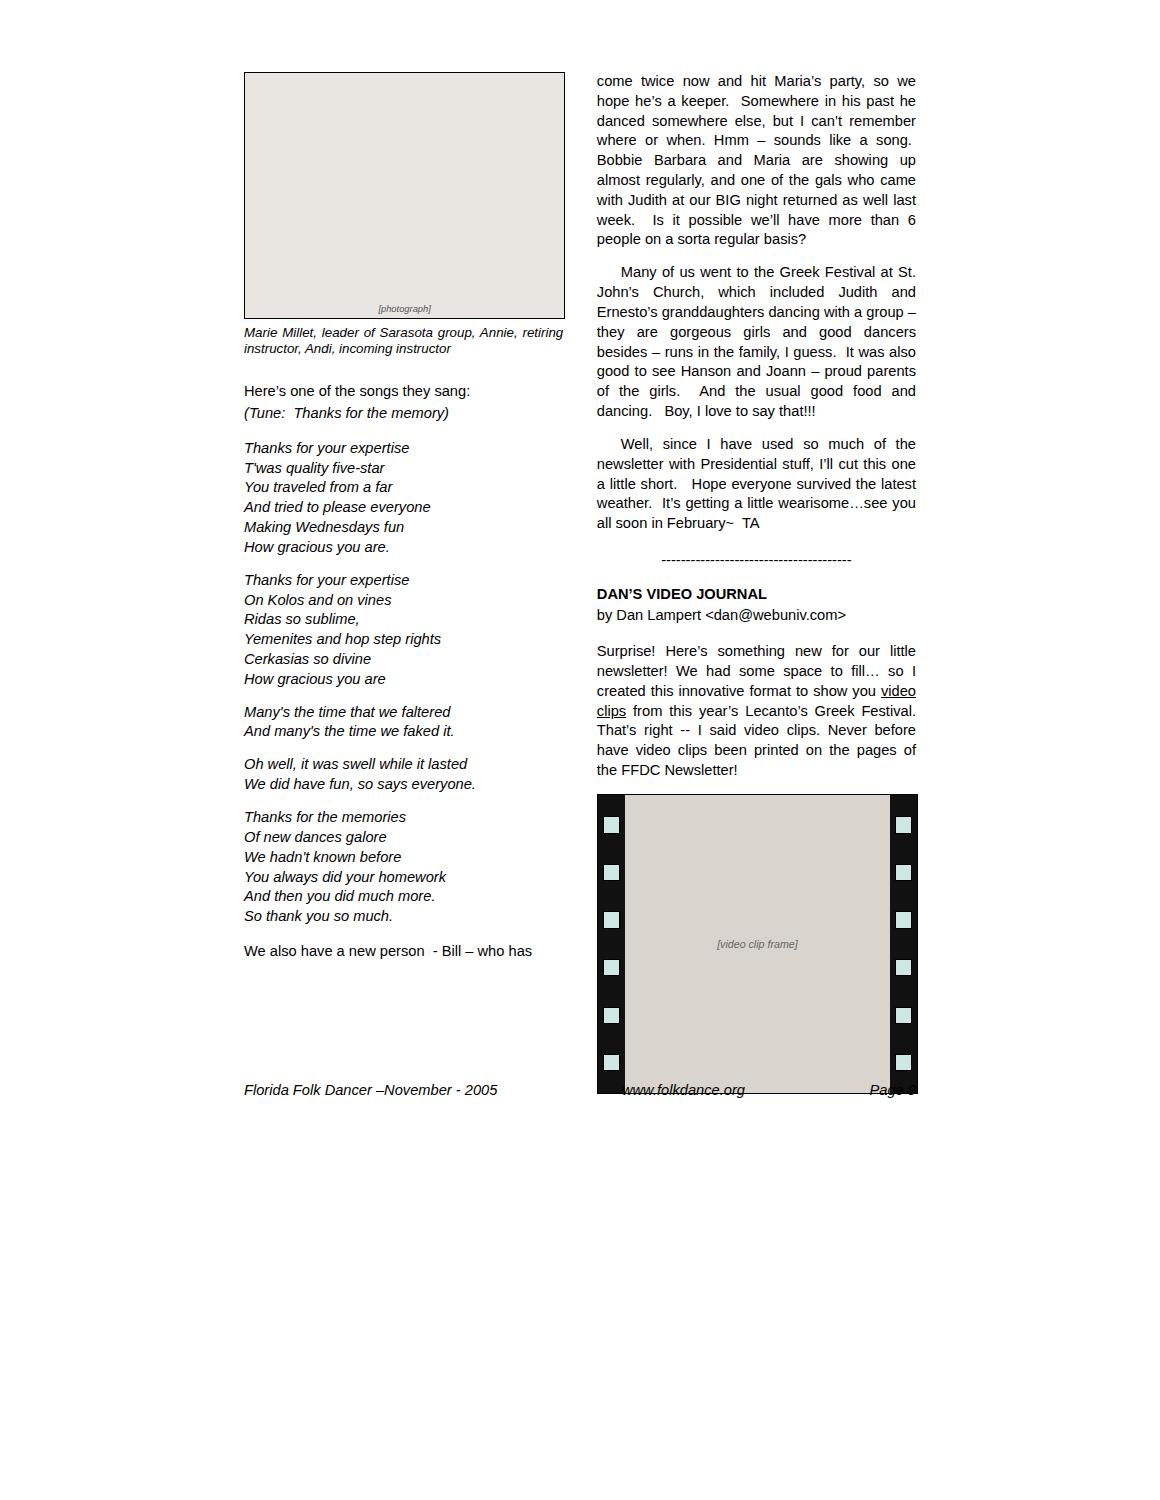[photograph]
Marie Millet, leader of Sarasota group, Annie, retiring instructor, Andi, incoming instructor
Here’s one of the songs they sang:
(Tune: Thanks for the memory)
Thanks for your expertise
T'was quality five-star
You traveled from a far
And tried to please everyone
Making Wednesdays fun
How gracious you are.
Thanks for your expertise
On Kolos and on vines
Ridas so sublime,
Yemenites and hop step rights
Cerkasias so divine
How gracious you are
Many's the time that we faltered
And many's the time we faked it.
Oh well, it was swell while it lasted
We did have fun, so says everyone.
Thanks for the memories
Of new dances galore
We hadn't known before
You always did your homework
And then you did much more.
So thank you so much.
We also have a new person - Bill – who has
come twice now and hit Maria’s party, so we hope he’s a keeper. Somewhere in his past he danced somewhere else, but I can’t remember where or when. Hmm – sounds like a song. Bobbie Barbara and Maria are showing up almost regularly, and one of the gals who came with Judith at our BIG night returned as well last week. Is it possible we’ll have more than 6 people on a sorta regular basis?
Many of us went to the Greek Festival at St. John’s Church, which included Judith and Ernesto’s granddaughters dancing with a group – they are gorgeous girls and good dancers besides – runs in the family, I guess. It was also good to see Hanson and Joann – proud parents of the girls. And the usual good food and dancing. Boy, I love to say that!!!
Well, since I have used so much of the newsletter with Presidential stuff, I’ll cut this one a little short. Hope everyone survived the latest weather. It’s getting a little wearisome…see you all soon in February~ TA
---------------------------------------
DAN’S VIDEO JOURNAL
by Dan Lampert <dan@webuniv.com>
Surprise! Here’s something new for our little newsletter! We had some space to fill… so I created this innovative format to show you video clips from this year’s Lecanto’s Greek Festival. That’s right -- I said video clips. Never before have video clips been printed on the pages of the FFDC Newsletter!
[video clip frame]
Florida Folk Dancer –November - 2005
www.folkdance.org
Page 9